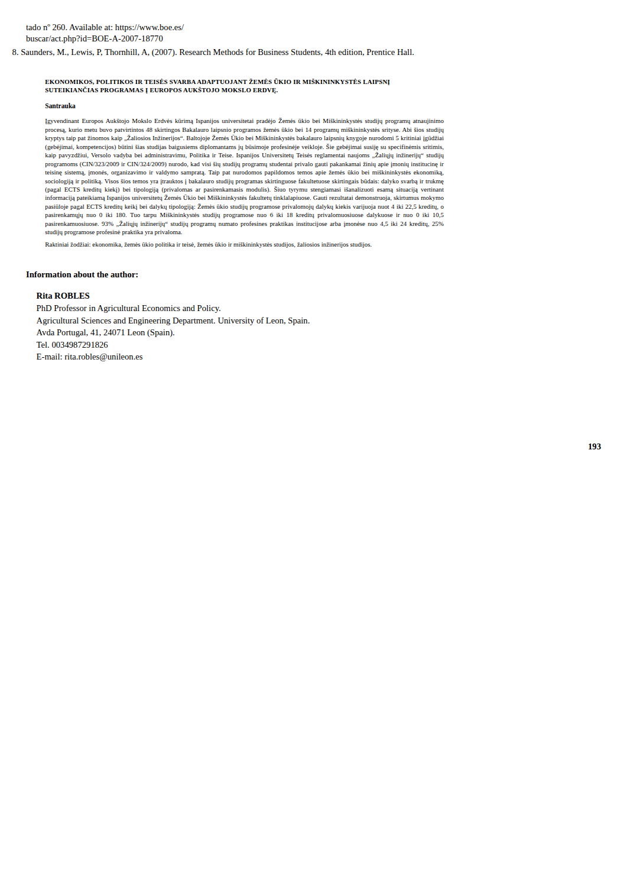tado nº 260. Available at: https://www.boe.es/
buscar/act.php?id=BOE-A-2007-18770
8. Saunders, M., Lewis, P, Thornhill, A, (2007). Research Methods for Business Students, 4th edition, Prentice Hall.
EKONOMIKOS, POLITIKOS IR TEISĖS SVARBA ADAPTUOJANT ŽEMĖS ŪKIO IR MIŠKININKYS­TĖS LAIPSNĮ SUTEIKIANČIAS PROGRAMAS Į EUROPOS AUKŠTOJO MOKSLO ERDVĘ.
Santrauka
Įgyvendinant Europos Aukštojo Mokslo Erdvės kūrimą Ispanijos universitetai pradėjo Žemės ūkio bei Miškininkystės studijų programų atnaujinimo procesą, kurio metu buvo patvirtintos 48 skirtingos Bakalauro laipsnio programos žemės ūkio bei 14 programų miškininkystės srityse. Abi šios studijų kryptys taip pat žinomos kaip „Žaliosios Inžinerijos“. Baltojoje Žemės Ūkio bei Miškininkystės bakalauro laipsnių knygoje nurodomi 5 kritiniai įgūdžiai (gebėjimai, kompetencijos) būtini šias studijas baigusiems diplomantams jų būsimoje profesinėje veikloje. Šie gebėjimai susiję su specifinėmis sritimis, kaip pavyzdžiui, Versolo vadyba bei administravimu, Politika ir Teise. Ispanijos Universitetų Teisės reglamentai naujoms „Žaliųjų inžinerijų“ studijų programoms (CIN/323/2009 ir CIN/324/2009) nurodo, kad visi šių studijų programų studentai privalo gauti pakankamai žinių apie įmonių institucinę ir teisinę sistemą, įmonės, organizavimo ir valdymo sampratą. Taip pat nurodomos papildomos temos apie žemės ūkio bei miškininkystės ekonomiką, sociologiją ir politiką. Visos šios temos yra įtrauktos į bakalauro studijų programas skirtinguose fakultetuose skirtingais būdais: dalyko svarbą ir trukmę (pagal ECTS kreditų kiekį) bei tipologiją (privalomas ar pasirenkamasis modulis). Šiuo tyrymu stengiamasi išanalizuoti esamą situaciją vertinant informaciją pateikiamą Ispanijos universitetų Žemės Ūkio bei Miškininkystės fakultetų tinklalapiuose. Gauti rezultatai demonstruoja, skirtumus mokymo pasiūloje pagal ECTS kreditų keikį bei dalykų tipologiją: Žemės ūkio studijų programose privalomojų dalykų kiekis varijuoja nuot 4 iki 22,5 kreditų, o pasirenkamųjų nuo 0 iki 180. Tuo tarpu Miškininkystės studijų programose nuo 6 iki 18 kreditų privalomuosiuose dalykuose ir nuo 0 iki 10,5 pasirenkamuosiuose. 93% „Žaliųjų inžinerijų“ studijų programų numato profesines praktikas institucijose arba įmonėse nuo 4,5 iki 24 kreditų, 25% studijų programose profesinė praktika yra privaloma.
Raktiniai žodžiai: ekonomika, žemės ūkio politika ir teisė, žemės ūkio ir miškininkystės studijos, žaliosios inžinerijos studijos.
Information about the author:
Rita ROBLES
PhD Professor in Agricultural Economics and Policy.
Agricultural Sciences and Engineering Department. University of Leon, Spain.
Avda Portugal, 41, 24071 Leon (Spain).
Tel. 0034987291826
E-mail: rita.robles@unileon.es
193